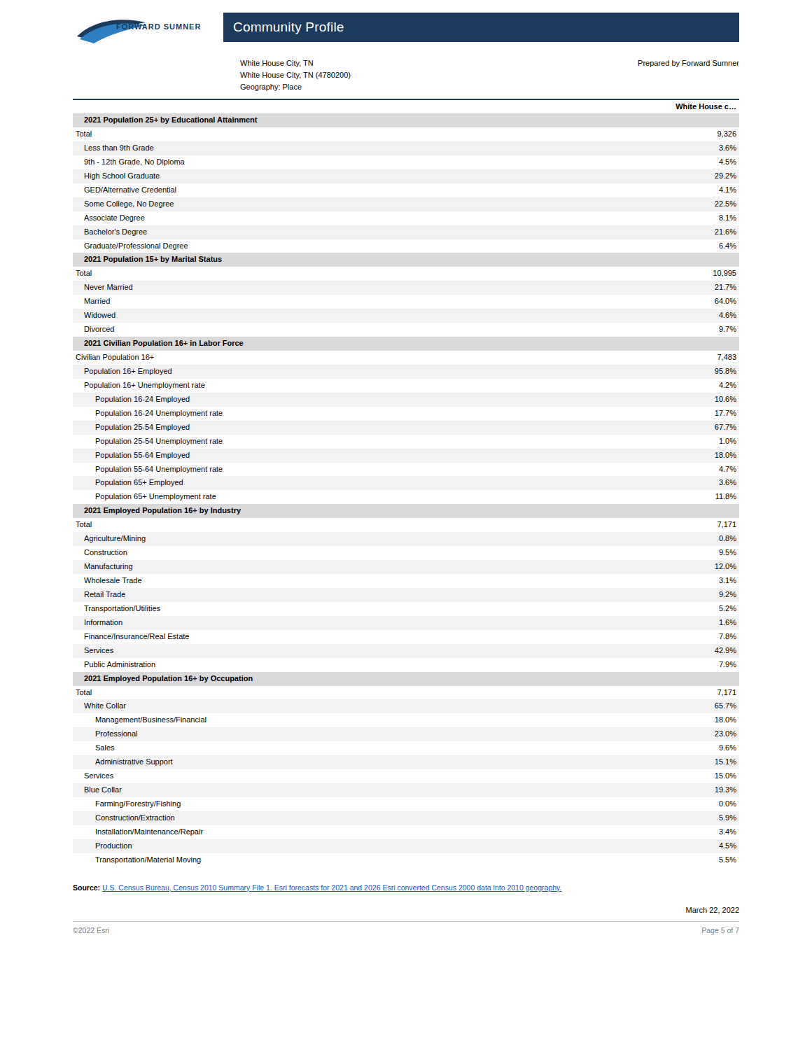FORWARD SUMNER
Community Profile
White House City, TN
White House City, TN (4780200)
Geography: Place
Prepared by Forward Sumner
| | White House c… |
| 2021 Population 25+ by Educational Attainment | |
| Total | 9,326 |
| Less than 9th Grade | 3.6% |
| 9th - 12th Grade, No Diploma | 4.5% |
| High School Graduate | 29.2% |
| GED/Alternative Credential | 4.1% |
| Some College, No Degree | 22.5% |
| Associate Degree | 8.1% |
| Bachelor's Degree | 21.6% |
| Graduate/Professional Degree | 6.4% |
| 2021 Population 15+ by Marital Status | |
| Total | 10,995 |
| Never Married | 21.7% |
| Married | 64.0% |
| Widowed | 4.6% |
| Divorced | 9.7% |
| 2021 Civilian Population 16+ in Labor Force | |
| Civilian Population 16+ | 7,483 |
| Population 16+ Employed | 95.8% |
| Population 16+ Unemployment rate | 4.2% |
| Population 16-24 Employed | 10.6% |
| Population 16-24 Unemployment rate | 17.7% |
| Population 25-54 Employed | 67.7% |
| Population 25-54 Unemployment rate | 1.0% |
| Population 55-64 Employed | 18.0% |
| Population 55-64 Unemployment rate | 4.7% |
| Population 65+ Employed | 3.6% |
| Population 65+ Unemployment rate | 11.8% |
| 2021 Employed Population 16+ by Industry | |
| Total | 7,171 |
| Agriculture/Mining | 0.8% |
| Construction | 9.5% |
| Manufacturing | 12.0% |
| Wholesale Trade | 3.1% |
| Retail Trade | 9.2% |
| Transportation/Utilities | 5.2% |
| Information | 1.6% |
| Finance/Insurance/Real Estate | 7.8% |
| Services | 42.9% |
| Public Administration | 7.9% |
| 2021 Employed Population 16+ by Occupation | |
| Total | 7,171 |
| White Collar | 65.7% |
| Management/Business/Financial | 18.0% |
| Professional | 23.0% |
| Sales | 9.6% |
| Administrative Support | 15.1% |
| Services | 15.0% |
| Blue Collar | 19.3% |
| Farming/Forestry/Fishing | 0.0% |
| Construction/Extraction | 5.9% |
| Installation/Maintenance/Repair | 3.4% |
| Production | 4.5% |
| Transportation/Material Moving | 5.5% |
Source: U.S. Census Bureau, Census 2010 Summary File 1. Esri forecasts for 2021 and 2026 Esri converted Census 2000 data into 2010 geography.
March 22, 2022
©2022 Esri
Page 5 of 7